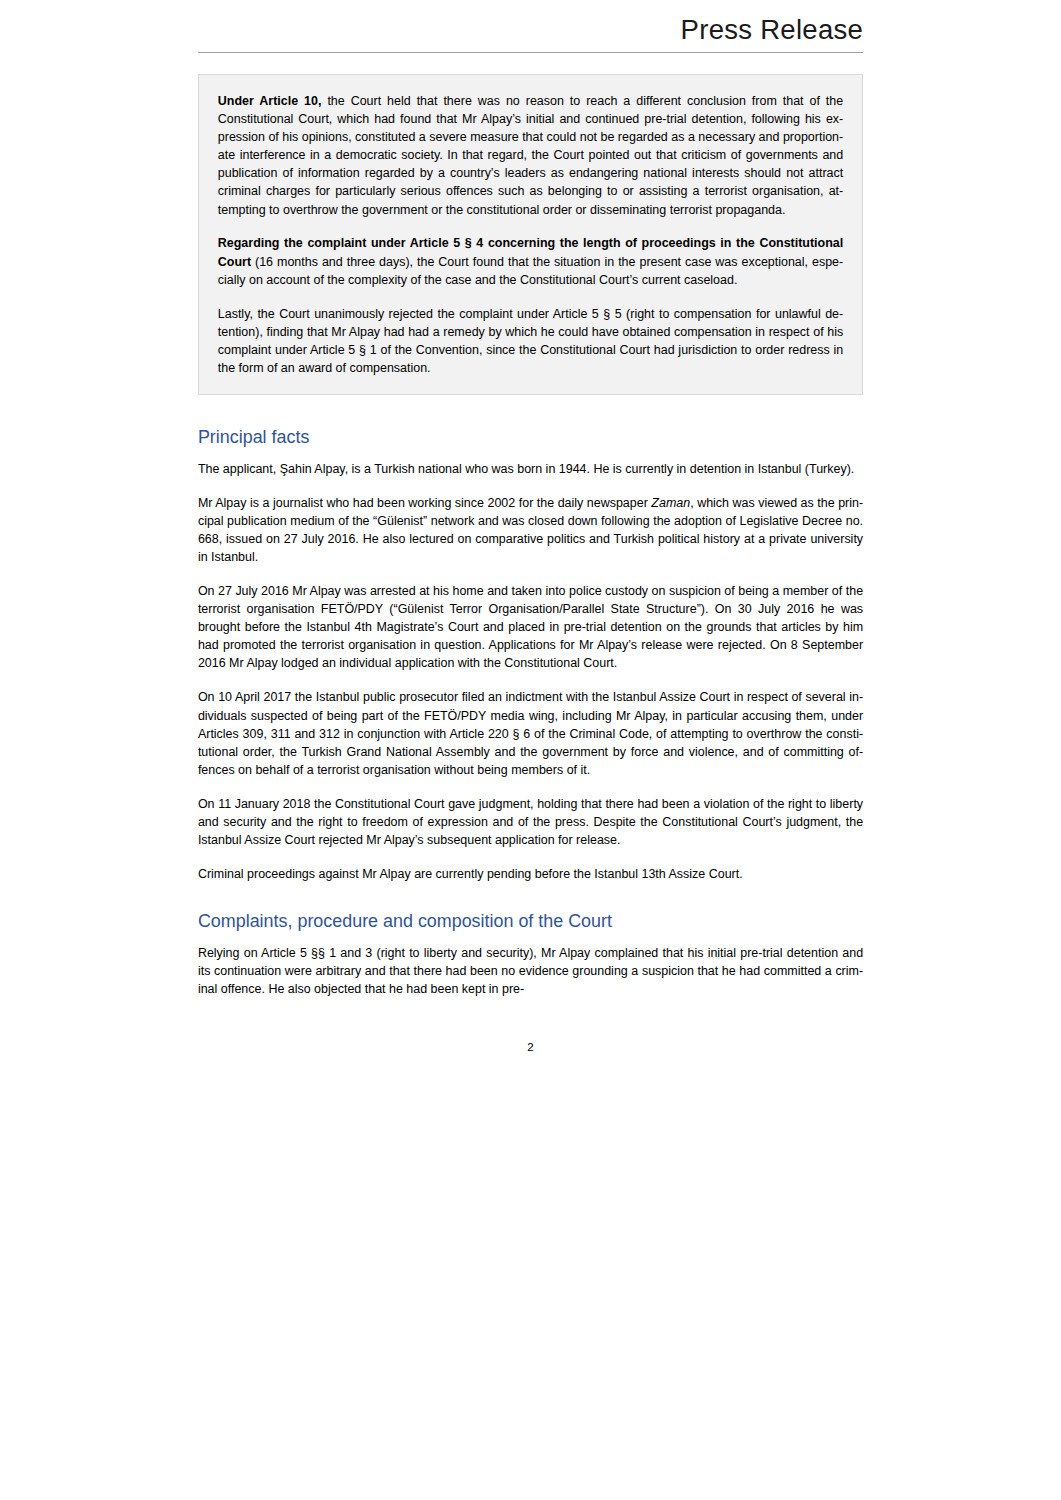Press Release
Under Article 10, the Court held that there was no reason to reach a different conclusion from that of the Constitutional Court, which had found that Mr Alpay’s initial and continued pre-trial detention, following his expression of his opinions, constituted a severe measure that could not be regarded as a necessary and proportionate interference in a democratic society. In that regard, the Court pointed out that criticism of governments and publication of information regarded by a country’s leaders as endangering national interests should not attract criminal charges for particularly serious offences such as belonging to or assisting a terrorist organisation, attempting to overthrow the government or the constitutional order or disseminating terrorist propaganda.
Regarding the complaint under Article 5 § 4 concerning the length of proceedings in the Constitutional Court (16 months and three days), the Court found that the situation in the present case was exceptional, especially on account of the complexity of the case and the Constitutional Court’s current caseload.
Lastly, the Court unanimously rejected the complaint under Article 5 § 5 (right to compensation for unlawful detention), finding that Mr Alpay had had a remedy by which he could have obtained compensation in respect of his complaint under Article 5 § 1 of the Convention, since the Constitutional Court had jurisdiction to order redress in the form of an award of compensation.
Principal facts
The applicant, Şahin Alpay, is a Turkish national who was born in 1944. He is currently in detention in Istanbul (Turkey).
Mr Alpay is a journalist who had been working since 2002 for the daily newspaper Zaman, which was viewed as the principal publication medium of the “Gülenist” network and was closed down following the adoption of Legislative Decree no. 668, issued on 27 July 2016. He also lectured on comparative politics and Turkish political history at a private university in Istanbul.
On 27 July 2016 Mr Alpay was arrested at his home and taken into police custody on suspicion of being a member of the terrorist organisation FETÖ/PDY (“Gülenist Terror Organisation/Parallel State Structure”). On 30 July 2016 he was brought before the Istanbul 4th Magistrate’s Court and placed in pre-trial detention on the grounds that articles by him had promoted the terrorist organisation in question. Applications for Mr Alpay’s release were rejected. On 8 September 2016 Mr Alpay lodged an individual application with the Constitutional Court.
On 10 April 2017 the Istanbul public prosecutor filed an indictment with the Istanbul Assize Court in respect of several individuals suspected of being part of the FETÖ/PDY media wing, including Mr Alpay, in particular accusing them, under Articles 309, 311 and 312 in conjunction with Article 220 § 6 of the Criminal Code, of attempting to overthrow the constitutional order, the Turkish Grand National Assembly and the government by force and violence, and of committing offences on behalf of a terrorist organisation without being members of it.
On 11 January 2018 the Constitutional Court gave judgment, holding that there had been a violation of the right to liberty and security and the right to freedom of expression and of the press. Despite the Constitutional Court’s judgment, the Istanbul Assize Court rejected Mr Alpay’s subsequent application for release.
Criminal proceedings against Mr Alpay are currently pending before the Istanbul 13th Assize Court.
Complaints, procedure and composition of the Court
Relying on Article 5 §§ 1 and 3 (right to liberty and security), Mr Alpay complained that his initial pre-trial detention and its continuation were arbitrary and that there had been no evidence grounding a suspicion that he had committed a criminal offence. He also objected that he had been kept in pre-
2